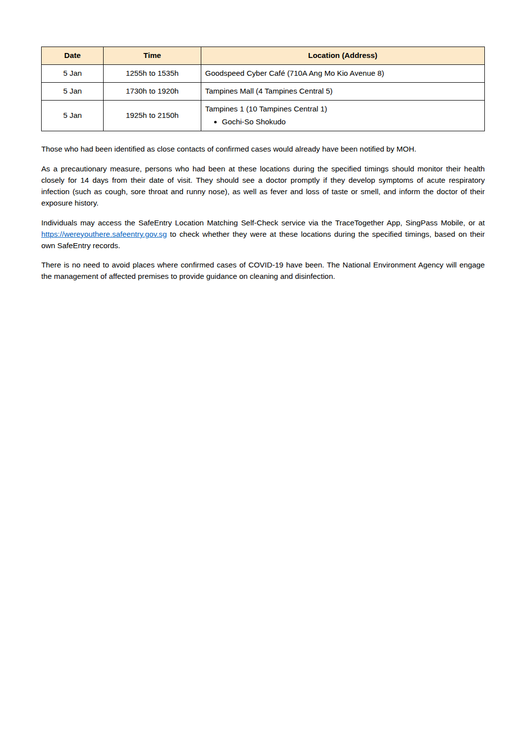| Date | Time | Location (Address) |
| --- | --- | --- |
| 5 Jan | 1255h to 1535h | Goodspeed Cyber Café (710A Ang Mo Kio Avenue 8) |
| 5 Jan | 1730h to 1920h | Tampines Mall (4 Tampines Central 5) |
| 5 Jan | 1925h to 2150h | Tampines 1 (10 Tampines Central 1) Gochi-So Shokudo |
Those who had been identified as close contacts of confirmed cases would already have been notified by MOH.
As a precautionary measure, persons who had been at these locations during the specified timings should monitor their health closely for 14 days from their date of visit. They should see a doctor promptly if they develop symptoms of acute respiratory infection (such as cough, sore throat and runny nose), as well as fever and loss of taste or smell, and inform the doctor of their exposure history.
Individuals may access the SafeEntry Location Matching Self-Check service via the TraceTogether App, SingPass Mobile, or at https://wereyouthere.safeentry.gov.sg to check whether they were at these locations during the specified timings, based on their own SafeEntry records.
There is no need to avoid places where confirmed cases of COVID-19 have been. The National Environment Agency will engage the management of affected premises to provide guidance on cleaning and disinfection.